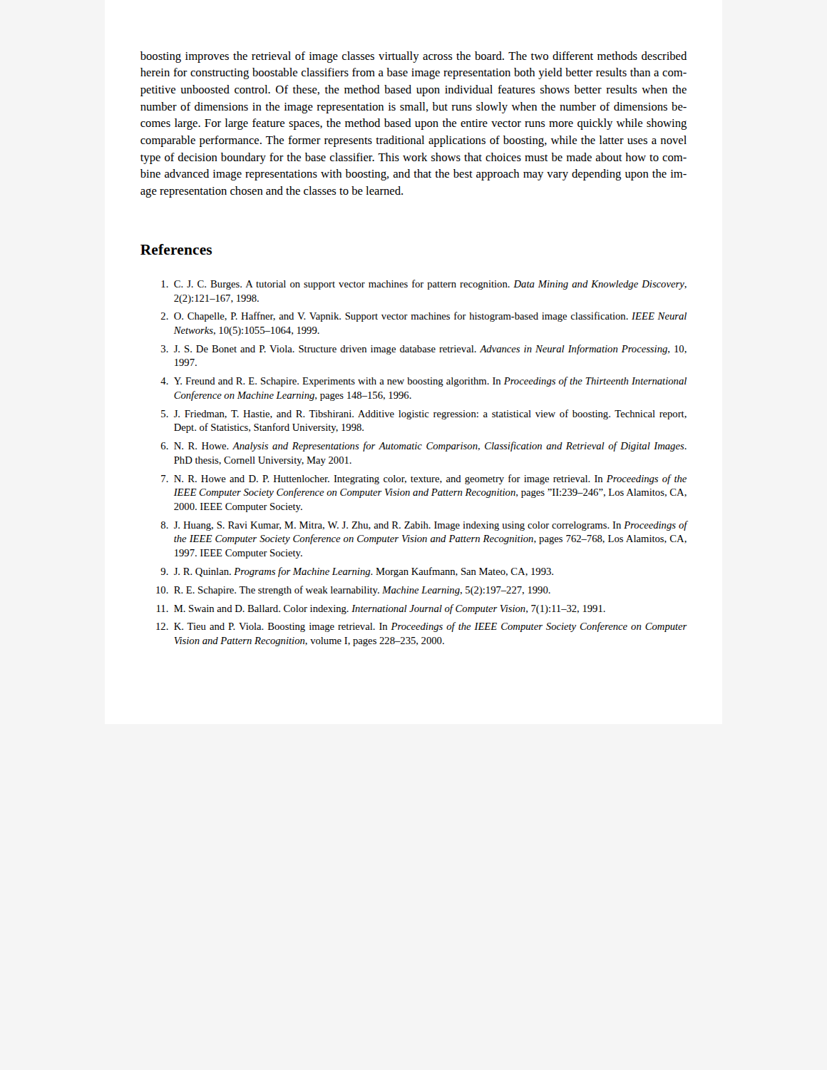boosting improves the retrieval of image classes virtually across the board. The two different methods described herein for constructing boostable classifiers from a base image representation both yield better results than a competitive unboosted control. Of these, the method based upon individual features shows better results when the number of dimensions in the image representation is small, but runs slowly when the number of dimensions becomes large. For large feature spaces, the method based upon the entire vector runs more quickly while showing comparable performance. The former represents traditional applications of boosting, while the latter uses a novel type of decision boundary for the base classifier. This work shows that choices must be made about how to combine advanced image representations with boosting, and that the best approach may vary depending upon the image representation chosen and the classes to be learned.
References
C. J. C. Burges. A tutorial on support vector machines for pattern recognition. Data Mining and Knowledge Discovery, 2(2):121–167, 1998.
O. Chapelle, P. Haffner, and V. Vapnik. Support vector machines for histogram-based image classification. IEEE Neural Networks, 10(5):1055–1064, 1999.
J. S. De Bonet and P. Viola. Structure driven image database retrieval. Advances in Neural Information Processing, 10, 1997.
Y. Freund and R. E. Schapire. Experiments with a new boosting algorithm. In Proceedings of the Thirteenth International Conference on Machine Learning, pages 148–156, 1996.
J. Friedman, T. Hastie, and R. Tibshirani. Additive logistic regression: a statistical view of boosting. Technical report, Dept. of Statistics, Stanford University, 1998.
N. R. Howe. Analysis and Representations for Automatic Comparison, Classification and Retrieval of Digital Images. PhD thesis, Cornell University, May 2001.
N. R. Howe and D. P. Huttenlocher. Integrating color, texture, and geometry for image retrieval. In Proceedings of the IEEE Computer Society Conference on Computer Vision and Pattern Recognition, pages ”II:239–246”, Los Alamitos, CA, 2000. IEEE Computer Society.
J. Huang, S. Ravi Kumar, M. Mitra, W. J. Zhu, and R. Zabih. Image indexing using color correlograms. In Proceedings of the IEEE Computer Society Conference on Computer Vision and Pattern Recognition, pages 762–768, Los Alamitos, CA, 1997. IEEE Computer Society.
J. R. Quinlan. Programs for Machine Learning. Morgan Kaufmann, San Mateo, CA, 1993.
R. E. Schapire. The strength of weak learnability. Machine Learning, 5(2):197–227, 1990.
M. Swain and D. Ballard. Color indexing. International Journal of Computer Vision, 7(1):11–32, 1991.
K. Tieu and P. Viola. Boosting image retrieval. In Proceedings of the IEEE Computer Society Conference on Computer Vision and Pattern Recognition, volume I, pages 228–235, 2000.